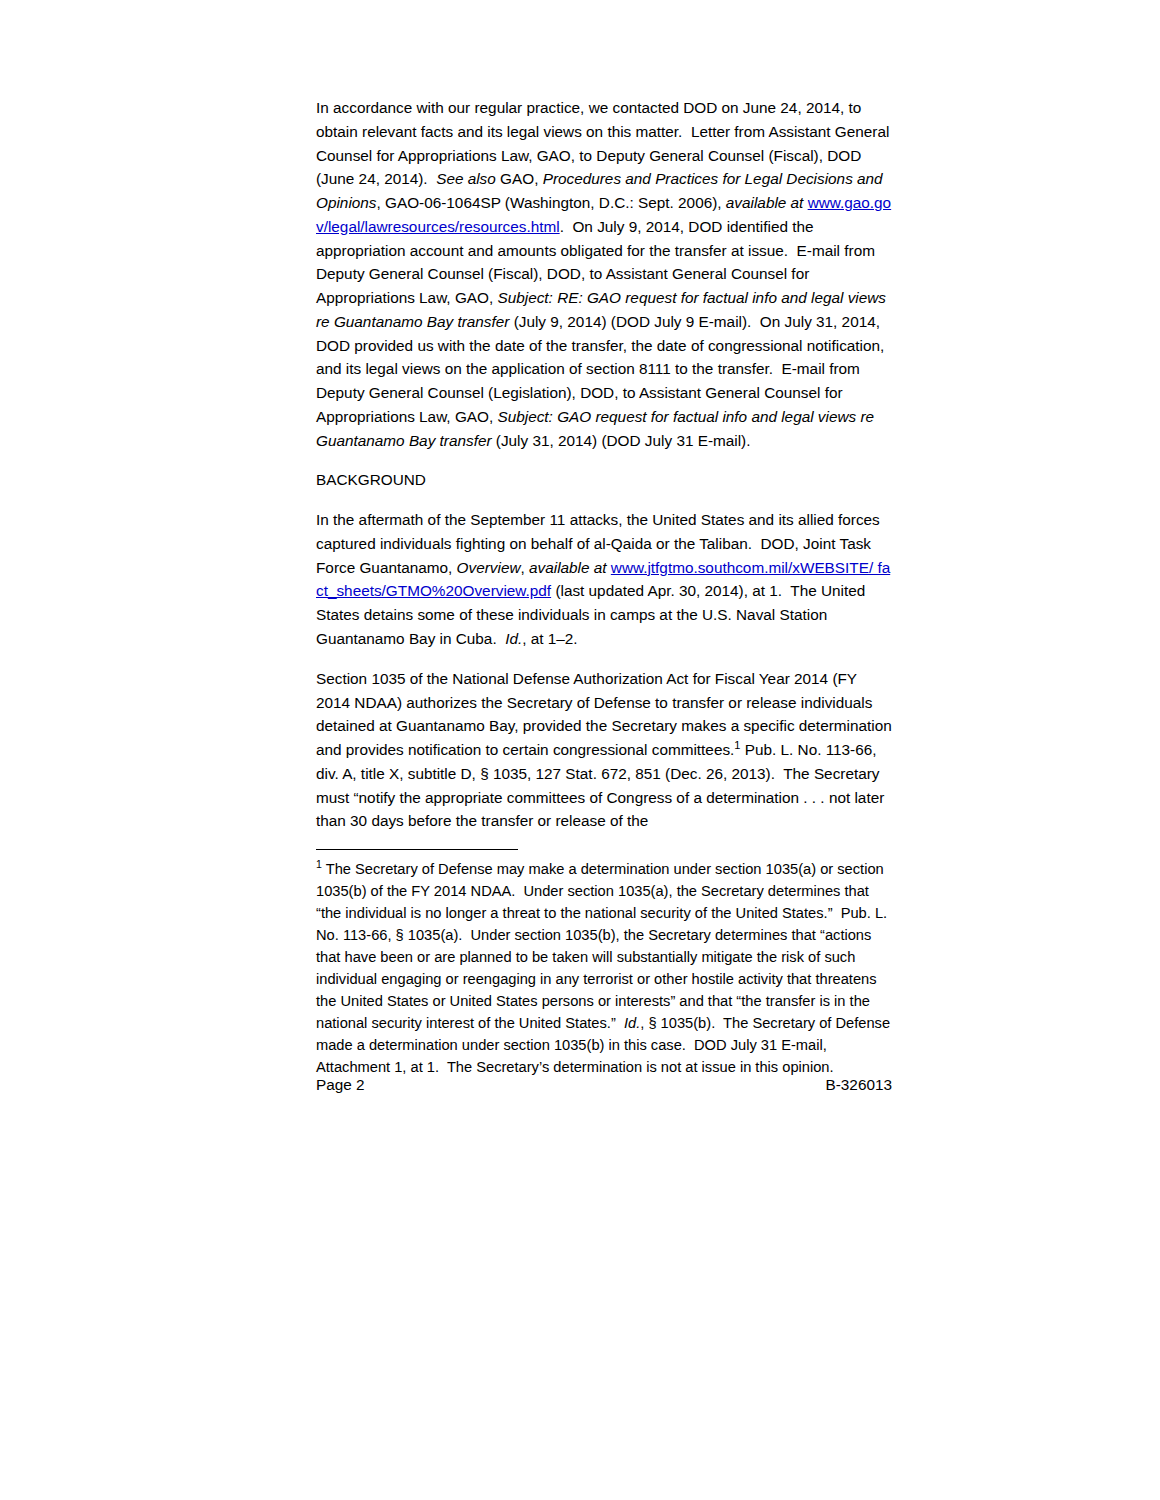In accordance with our regular practice, we contacted DOD on June 24, 2014, to obtain relevant facts and its legal views on this matter. Letter from Assistant General Counsel for Appropriations Law, GAO, to Deputy General Counsel (Fiscal), DOD (June 24, 2014). See also GAO, Procedures and Practices for Legal Decisions and Opinions, GAO-06-1064SP (Washington, D.C.: Sept. 2006), available at www.gao.gov/legal/lawresources/resources.html. On July 9, 2014, DOD identified the appropriation account and amounts obligated for the transfer at issue. E-mail from Deputy General Counsel (Fiscal), DOD, to Assistant General Counsel for Appropriations Law, GAO, Subject: RE: GAO request for factual info and legal views re Guantanamo Bay transfer (July 9, 2014) (DOD July 9 E-mail). On July 31, 2014, DOD provided us with the date of the transfer, the date of congressional notification, and its legal views on the application of section 8111 to the transfer. E-mail from Deputy General Counsel (Legislation), DOD, to Assistant General Counsel for Appropriations Law, GAO, Subject: GAO request for factual info and legal views re Guantanamo Bay transfer (July 31, 2014) (DOD July 31 E-mail).
BACKGROUND
In the aftermath of the September 11 attacks, the United States and its allied forces captured individuals fighting on behalf of al-Qaida or the Taliban. DOD, Joint Task Force Guantanamo, Overview, available at www.jtfgtmo.southcom.mil/xWEBSITE/ fact_sheets/GTMO%20Overview.pdf (last updated Apr. 30, 2014), at 1. The United States detains some of these individuals in camps at the U.S. Naval Station Guantanamo Bay in Cuba. Id., at 1–2.
Section 1035 of the National Defense Authorization Act for Fiscal Year 2014 (FY 2014 NDAA) authorizes the Secretary of Defense to transfer or release individuals detained at Guantanamo Bay, provided the Secretary makes a specific determination and provides notification to certain congressional committees.1 Pub. L. No. 113-66, div. A, title X, subtitle D, § 1035, 127 Stat. 672, 851 (Dec. 26, 2013). The Secretary must “notify the appropriate committees of Congress of a determination . . . not later than 30 days before the transfer or release of the
1 The Secretary of Defense may make a determination under section 1035(a) or section 1035(b) of the FY 2014 NDAA. Under section 1035(a), the Secretary determines that “the individual is no longer a threat to the national security of the United States.” Pub. L. No. 113-66, § 1035(a). Under section 1035(b), the Secretary determines that “actions that have been or are planned to be taken will substantially mitigate the risk of such individual engaging or reengaging in any terrorist or other hostile activity that threatens the United States or United States persons or interests” and that “the transfer is in the national security interest of the United States.” Id., § 1035(b). The Secretary of Defense made a determination under section 1035(b) in this case. DOD July 31 E-mail, Attachment 1, at 1. The Secretary’s determination is not at issue in this opinion.
Page 2 B-326013